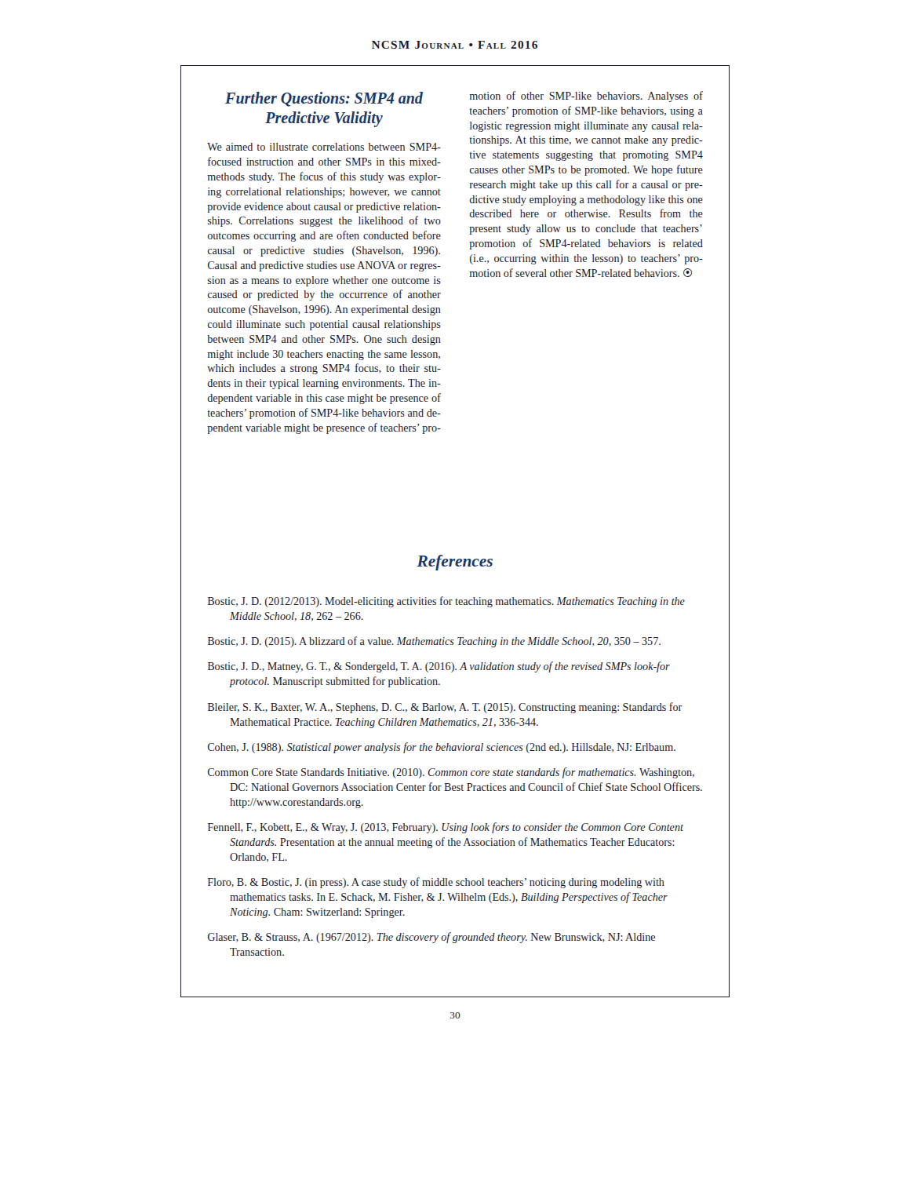NCSM Journal • Fall 2016
Further Questions: SMP4 and
Predictive Validity
We aimed to illustrate correlations between SMP4-focused instruction and other SMPs in this mixed-methods study. The focus of this study was exploring correlational relationships; however, we cannot provide evidence about causal or predictive relationships. Correlations suggest the likelihood of two outcomes occurring and are often conducted before causal or predictive studies (Shavelson, 1996). Causal and predictive studies use ANOVA or regression as a means to explore whether one outcome is caused or predicted by the occurrence of another outcome (Shavelson, 1996). An experimental design could illuminate such potential causal relationships between SMP4 and other SMPs. One such design might include 30 teachers enacting the same lesson, which includes a strong SMP4 focus, to their students in their typical learning environments. The independent variable in this case might be presence of teachers’ promotion of SMP4-like behaviors and dependent variable might be presence of teachers’ promotion of other SMP-like behaviors. Analyses of teachers’ promotion of SMP-like behaviors, using a logistic regression might illuminate any causal relationships. At this time, we cannot make any predictive statements suggesting that promoting SMP4 causes other SMPs to be promoted. We hope future research might take up this call for a causal or predictive study employing a methodology like this one described here or otherwise. Results from the present study allow us to conclude that teachers’ promotion of SMP4-related behaviors is related (i.e., occurring within the lesson) to teachers’ promotion of several other SMP-related behaviors. ⦿
References
Bostic, J. D. (2012/2013). Model-eliciting activities for teaching mathematics. Mathematics Teaching in the Middle School, 18, 262 – 266.
Bostic, J. D. (2015). A blizzard of a value. Mathematics Teaching in the Middle School, 20, 350 – 357.
Bostic, J. D., Matney, G. T., & Sondergeld, T. A. (2016). A validation study of the revised SMPs look-for protocol. Manuscript submitted for publication.
Bleiler, S. K., Baxter, W. A., Stephens, D. C., & Barlow, A. T. (2015). Constructing meaning: Standards for Mathematical Practice. Teaching Children Mathematics, 21, 336-344.
Cohen, J. (1988). Statistical power analysis for the behavioral sciences (2nd ed.). Hillsdale, NJ: Erlbaum.
Common Core State Standards Initiative. (2010). Common core state standards for mathematics. Washington, DC: National Governors Association Center for Best Practices and Council of Chief State School Officers. http://www.corestandards.org.
Fennell, F., Kobett, E., & Wray, J. (2013, February). Using look fors to consider the Common Core Content Standards. Presentation at the annual meeting of the Association of Mathematics Teacher Educators: Orlando, FL.
Floro, B. & Bostic, J. (in press). A case study of middle school teachers’ noticing during modeling with mathematics tasks. In E. Schack, M. Fisher, & J. Wilhelm (Eds.), Building Perspectives of Teacher Noticing. Cham: Switzerland: Springer.
Glaser, B. & Strauss, A. (1967/2012). The discovery of grounded theory. New Brunswick, NJ: Aldine Transaction.
30